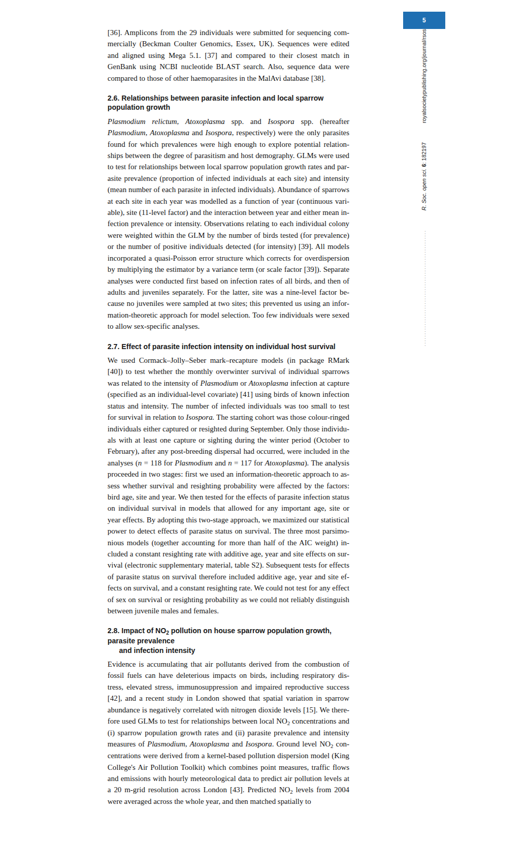5
royalsocietypublishing.org/journal/rsos
R. Soc. open sci. 6: 182197
..................................................
[36]. Amplicons from the 29 individuals were submitted for sequencing commercially (Beckman Coulter Genomics, Essex, UK). Sequences were edited and aligned using Mega 5.1. [37] and compared to their closest match in GenBank using NCBI nucleotide BLAST search. Also, sequence data were compared to those of other haemoparasites in the MalAvi database [38].
2.6. Relationships between parasite infection and local sparrow population growth
Plasmodium relictum, Atoxoplasma spp. and Isospora spp. (hereafter Plasmodium, Atoxoplasma and Isospora, respectively) were the only parasites found for which prevalences were high enough to explore potential relationships between the degree of parasitism and host demography. GLMs were used to test for relationships between local sparrow population growth rates and parasite prevalence (proportion of infected individuals at each site) and intensity (mean number of each parasite in infected individuals). Abundance of sparrows at each site in each year was modelled as a function of year (continuous variable), site (11-level factor) and the interaction between year and either mean infection prevalence or intensity. Observations relating to each individual colony were weighted within the GLM by the number of birds tested (for prevalence) or the number of positive individuals detected (for intensity) [39]. All models incorporated a quasi-Poisson error structure which corrects for overdispersion by multiplying the estimator by a variance term (or scale factor [39]). Separate analyses were conducted first based on infection rates of all birds, and then of adults and juveniles separately. For the latter, site was a nine-level factor because no juveniles were sampled at two sites; this prevented us using an information-theoretic approach for model selection. Too few individuals were sexed to allow sex-specific analyses.
2.7. Effect of parasite infection intensity on individual host survival
We used Cormack–Jolly–Seber mark–recapture models (in package RMark [40]) to test whether the monthly overwinter survival of individual sparrows was related to the intensity of Plasmodium or Atoxoplasma infection at capture (specified as an individual-level covariate) [41] using birds of known infection status and intensity. The number of infected individuals was too small to test for survival in relation to Isospora. The starting cohort was those colour-ringed individuals either captured or resighted during September. Only those individuals with at least one capture or sighting during the winter period (October to February), after any post-breeding dispersal had occurred, were included in the analyses (n = 118 for Plasmodium and n = 117 for Atoxoplasma). The analysis proceeded in two stages: first we used an information-theoretic approach to assess whether survival and resighting probability were affected by the factors: bird age, site and year. We then tested for the effects of parasite infection status on individual survival in models that allowed for any important age, site or year effects. By adopting this two-stage approach, we maximized our statistical power to detect effects of parasite status on survival. The three most parsimonious models (together accounting for more than half of the AIC weight) included a constant resighting rate with additive age, year and site effects on survival (electronic supplementary material, table S2). Subsequent tests for effects of parasite status on survival therefore included additive age, year and site effects on survival, and a constant resighting rate. We could not test for any effect of sex on survival or resighting probability as we could not reliably distinguish between juvenile males and females.
2.8. Impact of NO2 pollution on house sparrow population growth, parasite prevalenceand infection intensity
Evidence is accumulating that air pollutants derived from the combustion of fossil fuels can have deleterious impacts on birds, including respiratory distress, elevated stress, immunosuppression and impaired reproductive success [42], and a recent study in London showed that spatial variation in sparrow abundance is negatively correlated with nitrogen dioxide levels [15]. We therefore used GLMs to test for relationships between local NO2 concentrations and (i) sparrow population growth rates and (ii) parasite prevalence and intensity measures of Plasmodium, Atoxoplasma and Isospora. Ground level NO2 concentrations were derived from a kernel-based pollution dispersion model (King College's Air Pollution Toolkit) which combines point measures, traffic flows and emissions with hourly meteorological data to predict air pollution levels at a 20 m-grid resolution across London [43]. Predicted NO2 levels from 2004 were averaged across the whole year, and then matched spatially to